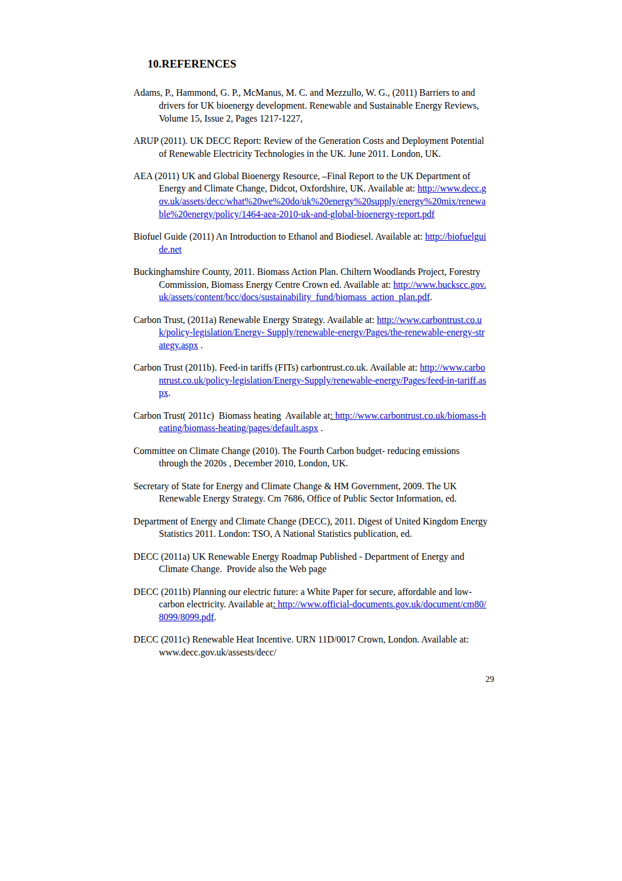10.REFERENCES
Adams, P., Hammond, G. P., McManus, M. C. and Mezzullo, W. G., (2011) Barriers to and drivers for UK bioenergy development. Renewable and Sustainable Energy Reviews, Volume 15, Issue 2, Pages 1217-1227,
ARUP (2011). UK DECC Report: Review of the Generation Costs and Deployment Potential of Renewable Electricity Technologies in the UK. June 2011. London, UK.
AEA (2011) UK and Global Bioenergy Resource, –Final Report to the UK Department of Energy and Climate Change, Didcot, Oxfordshire, UK. Available at: http://www.decc.gov.uk/assets/decc/what%20we%20do/uk%20energy%20supply/energy%20mix/renewable%20energy/policy/1464-aea-2010-uk-and-global-bioenergy-report.pdf
Biofuel Guide (2011) An Introduction to Ethanol and Biodiesel. Available at: http://biofuelguide.net
Buckinghamshire County, 2011. Biomass Action Plan. Chiltern Woodlands Project, Forestry Commission, Biomass Energy Centre Crown ed. Available at: http://www.buckscc.gov.uk/assets/content/bcc/docs/sustainability_fund/biomass_action_plan.pdf.
Carbon Trust, (2011a) Renewable Energy Strategy. Available at: http://www.carbontrust.co.uk/policy-legislation/Energy- Supply/renewable-energy/Pages/the-renewable-energy-strategy.aspx .
Carbon Trust (2011b). Feed-in tariffs (FITs) carbontrust.co.uk. Available at: http://www.carbontrust.co.uk/policy-legislation/Energy-Supply/renewable-energy/Pages/feed-in-tariff.aspx.
Carbon Trust( 2011c) Biomass heating Available at: http://www.carbontrust.co.uk/biomass-heating/biomass-heating/pages/default.aspx .
Committee on Climate Change (2010). The Fourth Carbon budget- reducing emissions through the 2020s , December 2010, London, UK.
Secretary of State for Energy and Climate Change & HM Government, 2009. The UK Renewable Energy Strategy. Cm 7686, Office of Public Sector Information, ed.
Department of Energy and Climate Change (DECC), 2011. Digest of United Kingdom Energy Statistics 2011. London: TSO, A National Statistics publication, ed.
DECC (2011a) UK Renewable Energy Roadmap Published - Department of Energy and Climate Change. Provide also the Web page
DECC (2011b) Planning our electric future: a White Paper for secure, affordable and low‐carbon electricity. Available at: http://www.official-documents.gov.uk/document/cm80/8099/8099.pdf.
DECC (2011c) Renewable Heat Incentive. URN 11D/0017 Crown, London. Available at: www.decc.gov.uk/assests/decc/
29